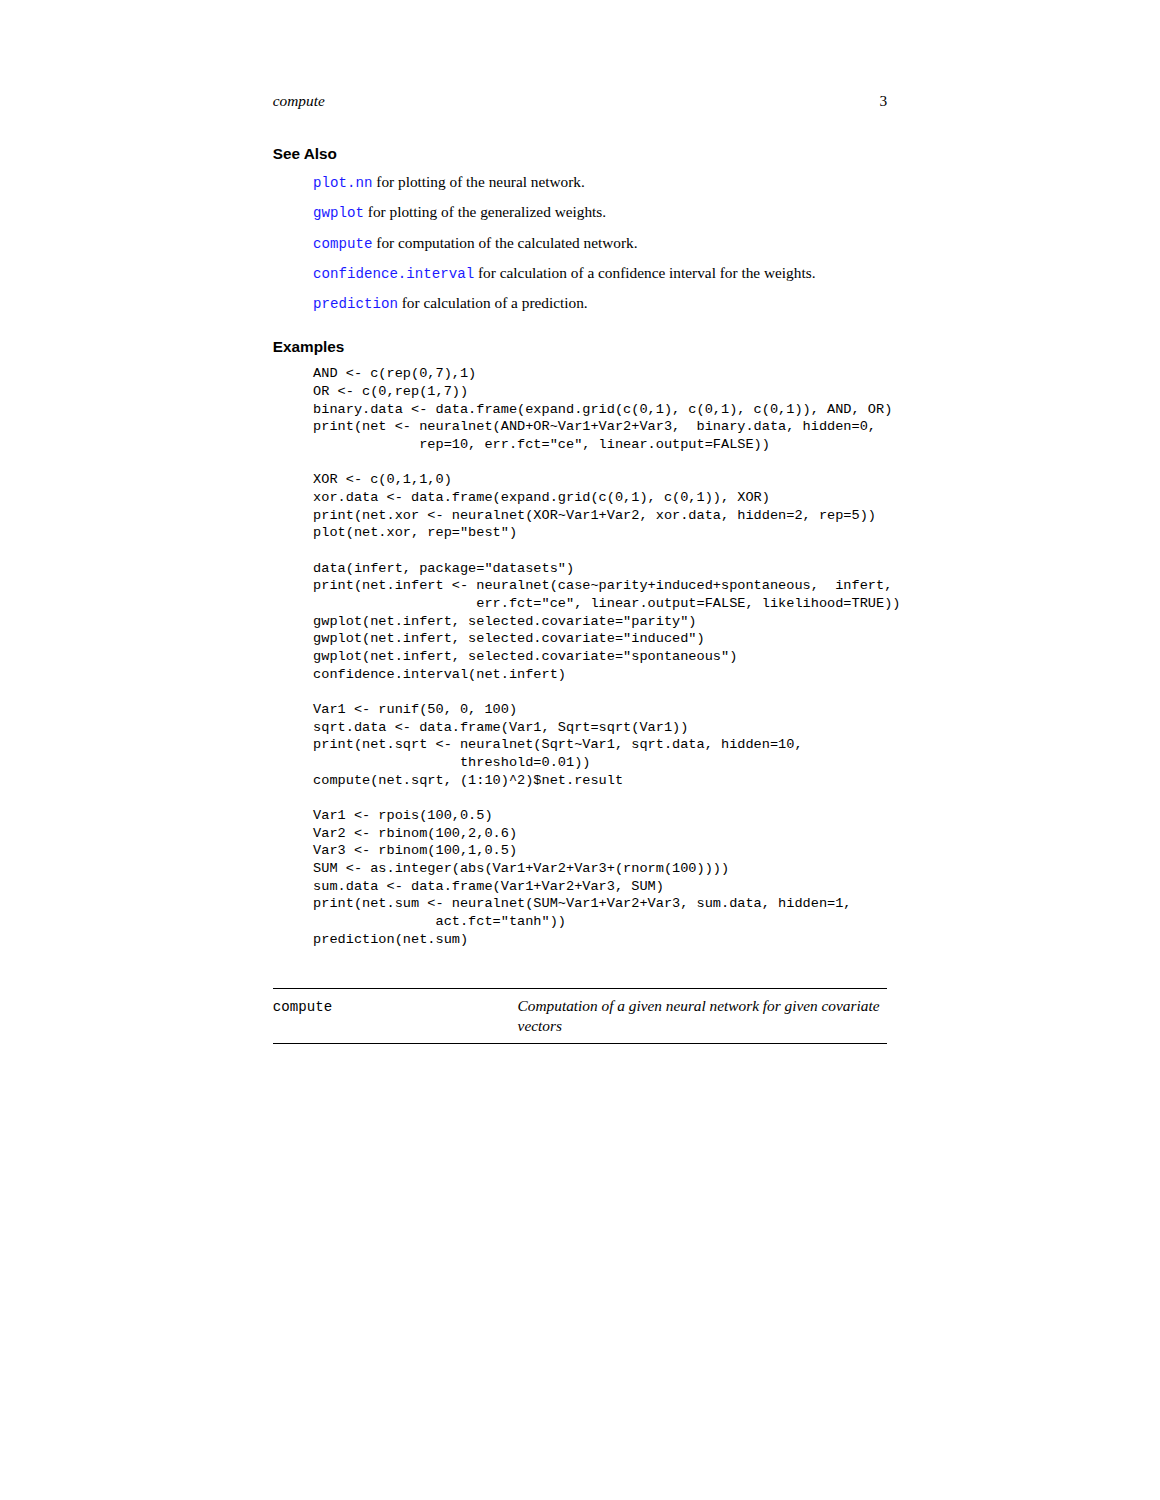compute 3
See Also
plot.nn for plotting of the neural network.
gwplot for plotting of the generalized weights.
compute for computation of the calculated network.
confidence.interval for calculation of a confidence interval for the weights.
prediction for calculation of a prediction.
Examples
AND <- c(rep(0,7),1)
OR <- c(0,rep(1,7))
binary.data <- data.frame(expand.grid(c(0,1), c(0,1), c(0,1)), AND, OR)
print(net <- neuralnet(AND+OR~Var1+Var2+Var3,  binary.data, hidden=0,
             rep=10, err.fct="ce", linear.output=FALSE))

XOR <- c(0,1,1,0)
xor.data <- data.frame(expand.grid(c(0,1), c(0,1)), XOR)
print(net.xor <- neuralnet(XOR~Var1+Var2, xor.data, hidden=2, rep=5))
plot(net.xor, rep="best")

data(infert, package="datasets")
print(net.infert <- neuralnet(case~parity+induced+spontaneous,  infert,
                    err.fct="ce", linear.output=FALSE, likelihood=TRUE))
gwplot(net.infert, selected.covariate="parity")
gwplot(net.infert, selected.covariate="induced")
gwplot(net.infert, selected.covariate="spontaneous")
confidence.interval(net.infert)

Var1 <- runif(50, 0, 100)
sqrt.data <- data.frame(Var1, Sqrt=sqrt(Var1))
print(net.sqrt <- neuralnet(Sqrt~Var1, sqrt.data, hidden=10,
                  threshold=0.01))
compute(net.sqrt, (1:10)^2)$net.result

Var1 <- rpois(100,0.5)
Var2 <- rbinom(100,2,0.6)
Var3 <- rbinom(100,1,0.5)
SUM <- as.integer(abs(Var1+Var2+Var3+(rnorm(100))))
sum.data <- data.frame(Var1+Var2+Var3, SUM)
print(net.sum <- neuralnet(SUM~Var1+Var2+Var3, sum.data, hidden=1,
               act.fct="tanh"))
prediction(net.sum)
compute
Computation of a given neural network for given covariate vectors